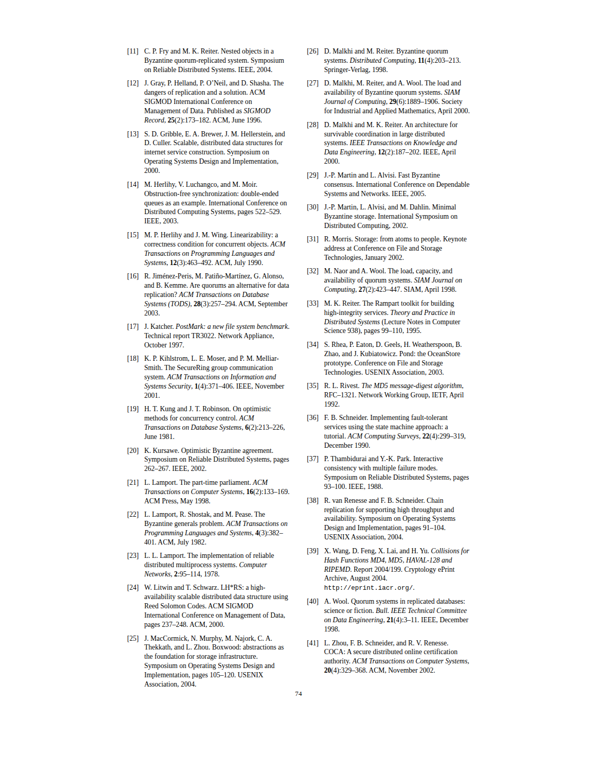[11] C. P. Fry and M. K. Reiter. Nested objects in a Byzantine quorum-replicated system. Symposium on Reliable Distributed Systems. IEEE, 2004.
[12] J. Gray, P. Helland, P. O’Neil, and D. Shasha. The dangers of replication and a solution. ACM SIGMOD International Conference on Management of Data. Published as SIGMOD Record, 25(2):173–182. ACM, June 1996.
[13] S. D. Gribble, E. A. Brewer, J. M. Hellerstein, and D. Culler. Scalable, distributed data structures for internet service construction. Symposium on Operating Systems Design and Implementation, 2000.
[14] M. Herlihy, V. Luchangco, and M. Moir. Obstruction-free synchronization: double-ended queues as an example. International Conference on Distributed Computing Systems, pages 522–529. IEEE, 2003.
[15] M. P. Herlihy and J. M. Wing. Linearizability: a correctness condition for concurrent objects. ACM Transactions on Programming Languages and Systems, 12(3):463–492. ACM, July 1990.
[16] R. Jiménez-Peris, M. Patiño-Martínez, G. Alonso, and B. Kemme. Are quorums an alternative for data replication? ACM Transactions on Database Systems (TODS), 28(3):257–294. ACM, September 2003.
[17] J. Katcher. PostMark: a new file system benchmark. Technical report TR3022. Network Appliance, October 1997.
[18] K. P. Kihlstrom, L. E. Moser, and P. M. Melliar-Smith. The SecureRing group communication system. ACM Transactions on Information and Systems Security, 1(4):371–406. IEEE, November 2001.
[19] H. T. Kung and J. T. Robinson. On optimistic methods for concurrency control. ACM Transactions on Database Systems, 6(2):213–226, June 1981.
[20] K. Kursawe. Optimistic Byzantine agreement. Symposium on Reliable Distributed Systems, pages 262–267. IEEE, 2002.
[21] L. Lamport. The part-time parliament. ACM Transactions on Computer Systems, 16(2):133–169. ACM Press, May 1998.
[22] L. Lamport, R. Shostak, and M. Pease. The Byzantine generals problem. ACM Transactions on Programming Languages and Systems, 4(3):382–401. ACM, July 1982.
[23] L. L. Lamport. The implementation of reliable distributed multiprocess systems. Computer Networks, 2:95–114, 1978.
[24] W. Litwin and T. Schwarz. LH*RS: a high-availability scalable distributed data structure using Reed Solomon Codes. ACM SIGMOD International Conference on Management of Data, pages 237–248. ACM, 2000.
[25] J. MacCormick, N. Murphy, M. Najork, C. A. Thekkath, and L. Zhou. Boxwood: abstractions as the foundation for storage infrastructure. Symposium on Operating Systems Design and Implementation, pages 105–120. USENIX Association, 2004.
[26] D. Malkhi and M. Reiter. Byzantine quorum systems. Distributed Computing, 11(4):203–213. Springer-Verlag, 1998.
[27] D. Malkhi, M. Reiter, and A. Wool. The load and availability of Byzantine quorum systems. SIAM Journal of Computing, 29(6):1889–1906. Society for Industrial and Applied Mathematics, April 2000.
[28] D. Malkhi and M. K. Reiter. An architecture for survivable coordination in large distributed systems. IEEE Transactions on Knowledge and Data Engineering, 12(2):187–202. IEEE, April 2000.
[29] J.-P. Martin and L. Alvisi. Fast Byzantine consensus. International Conference on Dependable Systems and Networks. IEEE, 2005.
[30] J.-P. Martin, L. Alvisi, and M. Dahlin. Minimal Byzantine storage. International Symposium on Distributed Computing, 2002.
[31] R. Morris. Storage: from atoms to people. Keynote address at Conference on File and Storage Technologies, January 2002.
[32] M. Naor and A. Wool. The load, capacity, and availability of quorum systems. SIAM Journal on Computing, 27(2):423–447. SIAM, April 1998.
[33] M. K. Reiter. The Rampart toolkit for building high-integrity services. Theory and Practice in Distributed Systems (Lecture Notes in Computer Science 938), pages 99–110, 1995.
[34] S. Rhea, P. Eaton, D. Geels, H. Weatherspoon, B. Zhao, and J. Kubiatowicz. Pond: the OceanStore prototype. Conference on File and Storage Technologies. USENIX Association, 2003.
[35] R. L. Rivest. The MD5 message-digest algorithm, RFC–1321. Network Working Group, IETF, April 1992.
[36] F. B. Schneider. Implementing fault-tolerant services using the state machine approach: a tutorial. ACM Computing Surveys, 22(4):299–319, December 1990.
[37] P. Thambidurai and Y.-K. Park. Interactive consistency with multiple failure modes. Symposium on Reliable Distributed Systems, pages 93–100. IEEE, 1988.
[38] R. van Renesse and F. B. Schneider. Chain replication for supporting high throughput and availability. Symposium on Operating Systems Design and Implementation, pages 91–104. USENIX Association, 2004.
[39] X. Wang, D. Feng, X. Lai, and H. Yu. Collisions for Hash Functions MD4, MD5, HAVAL-128 and RIPEMD. Report 2004/199. Cryptology ePrint Archive, August 2004. http://eprint.iacr.org/.
[40] A. Wool. Quorum systems in replicated databases: science or fiction. Bull. IEEE Technical Committee on Data Engineering, 21(4):3–11. IEEE, December 1998.
[41] L. Zhou, F. B. Schneider, and R. V. Renesse. COCA: A secure distributed online certification authority. ACM Transactions on Computer Systems, 20(4):329–368. ACM, November 2002.
74